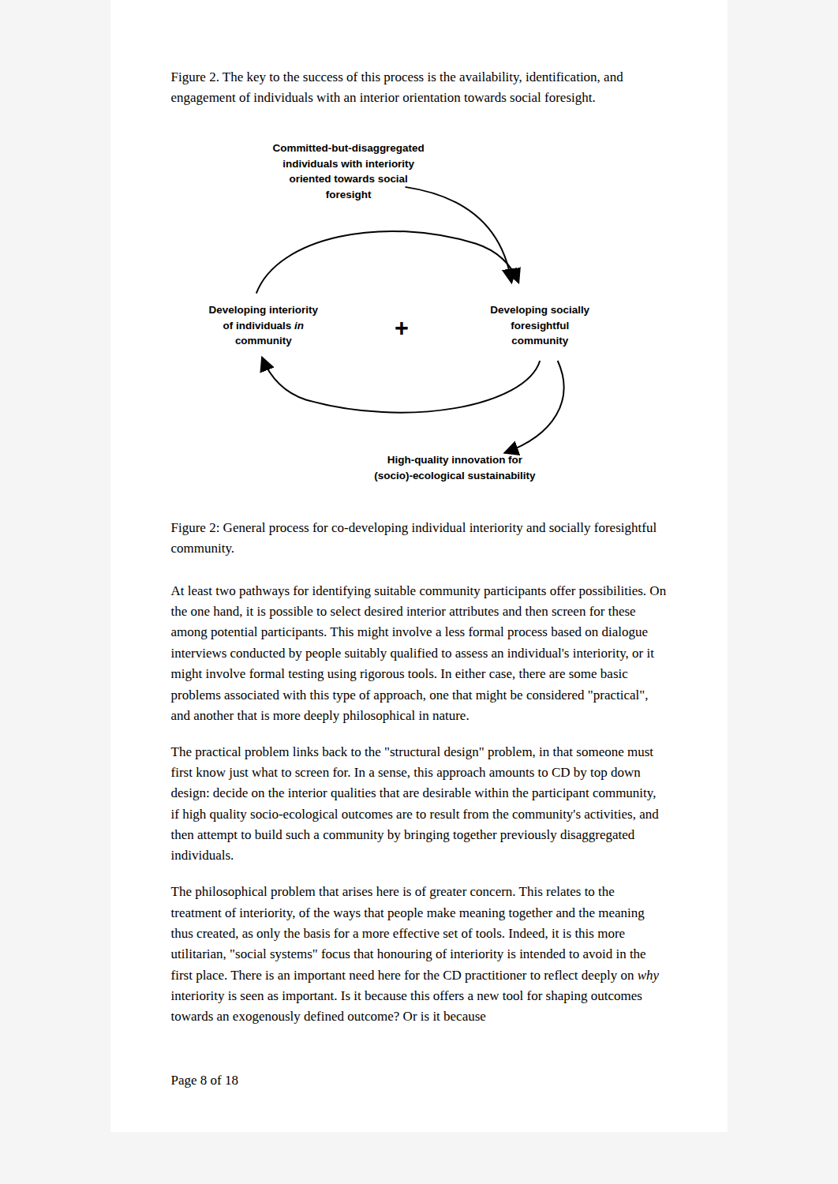Figure 2. The key to the success of this process is the availability, identification, and engagement of individuals with an interior orientation towards social foresight.
Committed-but-disaggregated individuals with interiority oriented towards social foresight Developing interiority of individuals in community Developing socially foresightful community + High-quality innovation for (socio)-ecological sustainability
Figure 2: General process for co-developing individual interiority and socially foresightful community.
At least two pathways for identifying suitable community participants offer possibilities. On the one hand, it is possible to select desired interior attributes and then screen for these among potential participants. This might involve a less formal process based on dialogue interviews conducted by people suitably qualified to assess an individual's interiority, or it might involve formal testing using rigorous tools. In either case, there are some basic problems associated with this type of approach, one that might be considered "practical", and another that is more deeply philosophical in nature.
The practical problem links back to the "structural design" problem, in that someone must first know just what to screen for. In a sense, this approach amounts to CD by top down design: decide on the interior qualities that are desirable within the participant community, if high quality socio-ecological outcomes are to result from the community's activities, and then attempt to build such a community by bringing together previously disaggregated individuals.
The philosophical problem that arises here is of greater concern. This relates to the treatment of interiority, of the ways that people make meaning together and the meaning thus created, as only the basis for a more effective set of tools. Indeed, it is this more utilitarian, "social systems" focus that honouring of interiority is intended to avoid in the first place. There is an important need here for the CD practitioner to reflect deeply on why interiority is seen as important. Is it because this offers a new tool for shaping outcomes towards an exogenously defined outcome? Or is it because
Page 8 of 18